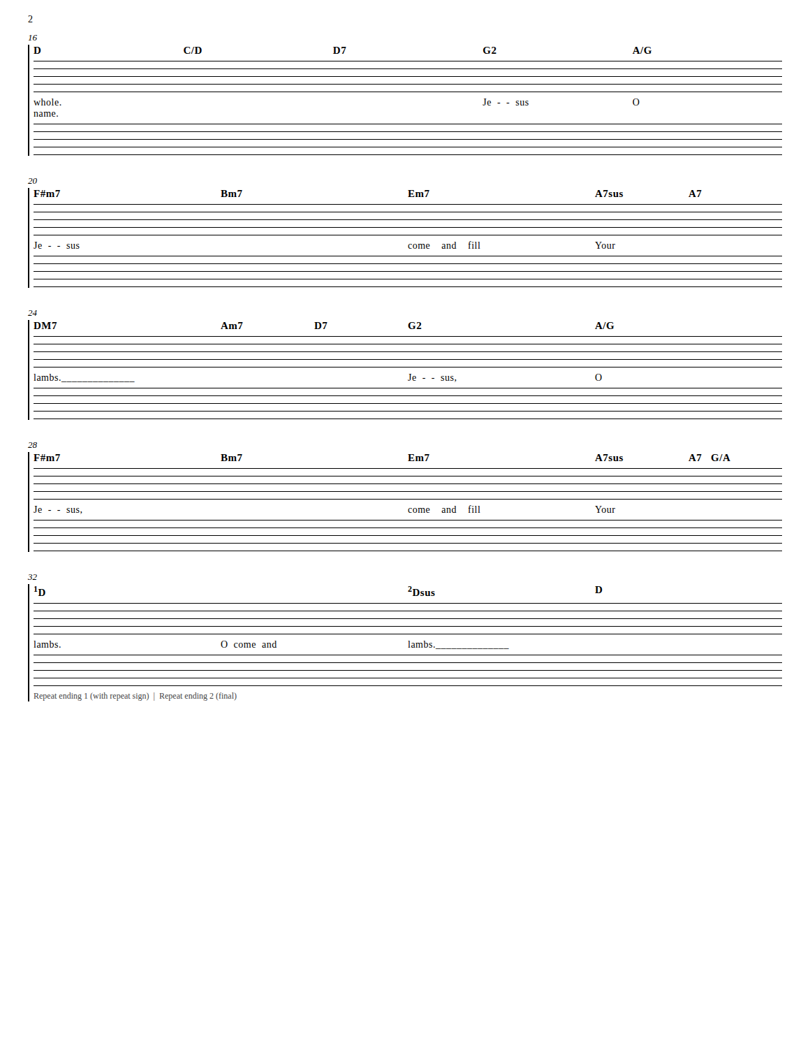2
16
D C/D D7 G2 A/G
whole.
name. Je - - sus O
20
F#m7 Bm7 Em7 A7sus A7
Je - - sus come and fill Your
24
DM7 Am7 D7 G2 A/G
lambs.______________ Je - - sus, O
28
F#m7 Bm7 Em7 A7sus A7 G/A
Je - - sus, come and fill Your
32
1 D 2 Dsus D
lambs. O come and lambs.______________
Repeat ending 1 (with repeat sign) | Repeat ending 2 (final)